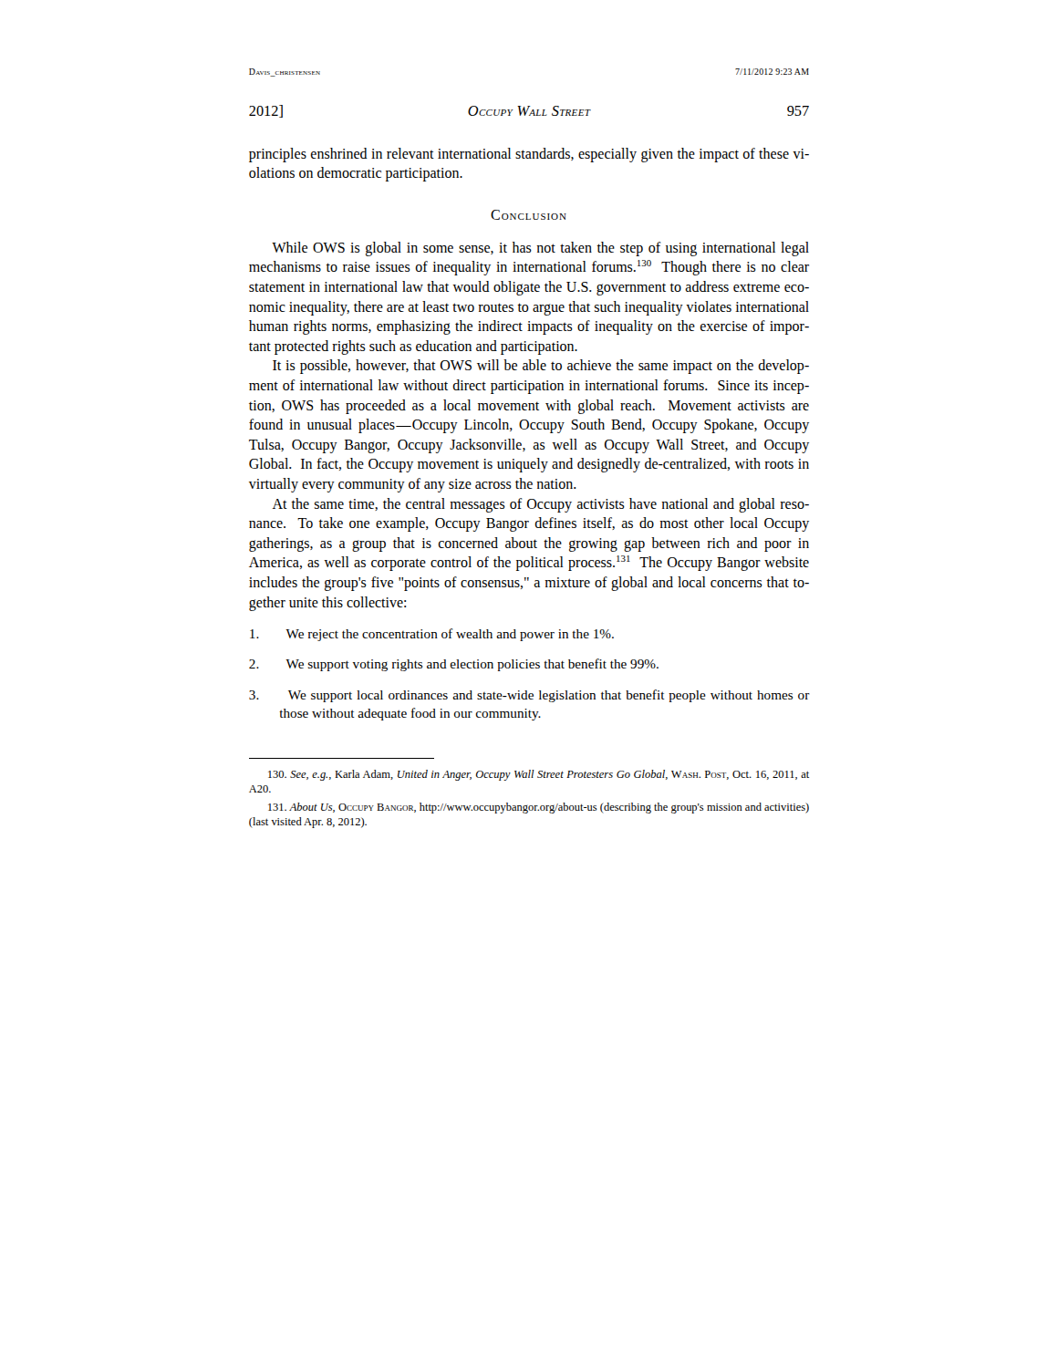Davis_Christensen 7/11/2012 9:23 AM
2012] Occupy Wall Street 957
principles enshrined in relevant international standards, especially given the impact of these violations on democratic participation.
Conclusion
While OWS is global in some sense, it has not taken the step of using international legal mechanisms to raise issues of inequality in international forums.130 Though there is no clear statement in international law that would obligate the U.S. government to address extreme economic inequality, there are at least two routes to argue that such inequality violates international human rights norms, emphasizing the indirect impacts of inequality on the exercise of important protected rights such as education and participation.
It is possible, however, that OWS will be able to achieve the same impact on the development of international law without direct participation in international forums. Since its inception, OWS has proceeded as a local movement with global reach. Movement activists are found in unusual places — Occupy Lincoln, Occupy South Bend, Occupy Spokane, Occupy Tulsa, Occupy Bangor, Occupy Jacksonville, as well as Occupy Wall Street, and Occupy Global. In fact, the Occupy movement is uniquely and designedly de-centralized, with roots in virtually every community of any size across the nation.
At the same time, the central messages of Occupy activists have national and global resonance. To take one example, Occupy Bangor defines itself, as do most other local Occupy gatherings, as a group that is concerned about the growing gap between rich and poor in America, as well as corporate control of the political process.131 The Occupy Bangor website includes the group's five "points of consensus," a mixture of global and local concerns that together unite this collective:
1. We reject the concentration of wealth and power in the 1%.
2. We support voting rights and election policies that benefit the 99%.
3. We support local ordinances and state-wide legislation that benefit people without homes or those without adequate food in our community.
130. See, e.g., Karla Adam, United in Anger, Occupy Wall Street Protesters Go Global, Wash. Post, Oct. 16, 2011, at A20.
131. About Us, Occupy Bangor, http://www.occupybangor.org/about-us (describing the group's mission and activities) (last visited Apr. 8, 2012).